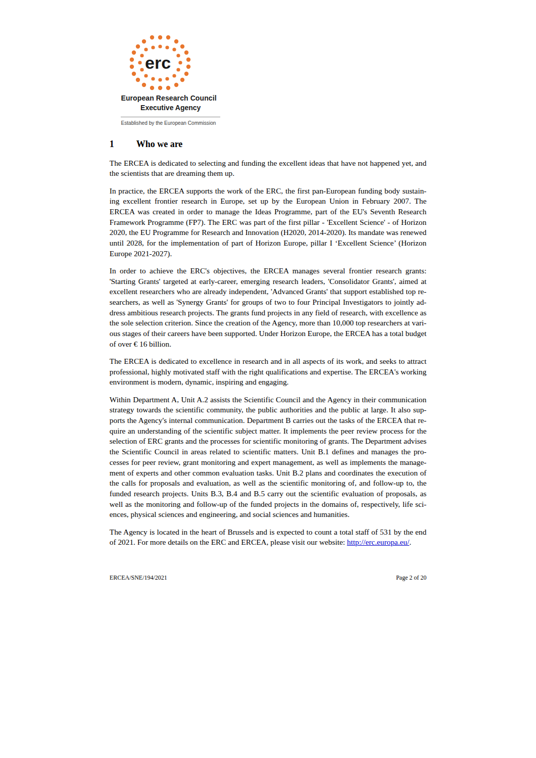erc
European Research Council
Executive Agency
Established by the European Commission
1 Who we are
The ERCEA is dedicated to selecting and funding the excellent ideas that have not happened yet, and the scientists that are dreaming them up.
In practice, the ERCEA supports the work of the ERC, the first pan-European funding body sustaining excellent frontier research in Europe, set up by the European Union in February 2007. The ERCEA was created in order to manage the Ideas Programme, part of the EU's Seventh Research Framework Programme (FP7). The ERC was part of the first pillar - 'Excellent Science' - of Horizon 2020, the EU Programme for Research and Innovation (H2020, 2014-2020). Its mandate was renewed until 2028, for the implementation of part of Horizon Europe, pillar I ‘Excellent Science’ (Horizon Europe 2021-2027).
In order to achieve the ERC's objectives, the ERCEA manages several frontier research grants: 'Starting Grants' targeted at early-career, emerging research leaders, 'Consolidator Grants', aimed at excellent researchers who are already independent, 'Advanced Grants' that support established top researchers, as well as 'Synergy Grants' for groups of two to four Principal Investigators to jointly address ambitious research projects. The grants fund projects in any field of research, with excellence as the sole selection criterion. Since the creation of the Agency, more than 10,000 top researchers at various stages of their careers have been supported. Under Horizon Europe, the ERCEA has a total budget of over € 16 billion.
The ERCEA is dedicated to excellence in research and in all aspects of its work, and seeks to attract professional, highly motivated staff with the right qualifications and expertise. The ERCEA's working environment is modern, dynamic, inspiring and engaging.
Within Department A, Unit A.2 assists the Scientific Council and the Agency in their communication strategy towards the scientific community, the public authorities and the public at large. It also supports the Agency's internal communication. Department B carries out the tasks of the ERCEA that require an understanding of the scientific subject matter. It implements the peer review process for the selection of ERC grants and the processes for scientific monitoring of grants. The Department advises the Scientific Council in areas related to scientific matters. Unit B.1 defines and manages the processes for peer review, grant monitoring and expert management, as well as implements the management of experts and other common evaluation tasks. Unit B.2 plans and coordinates the execution of the calls for proposals and evaluation, as well as the scientific monitoring of, and follow-up to, the funded research projects. Units B.3, B.4 and B.5 carry out the scientific evaluation of proposals, as well as the monitoring and follow-up of the funded projects in the domains of, respectively, life sciences, physical sciences and engineering, and social sciences and humanities.
The Agency is located in the heart of Brussels and is expected to count a total staff of 531 by the end of 2021. For more details on the ERC and ERCEA, please visit our website: http://erc.europa.eu/.
ERCEA/SNE/194/2021 Page 2 of 20